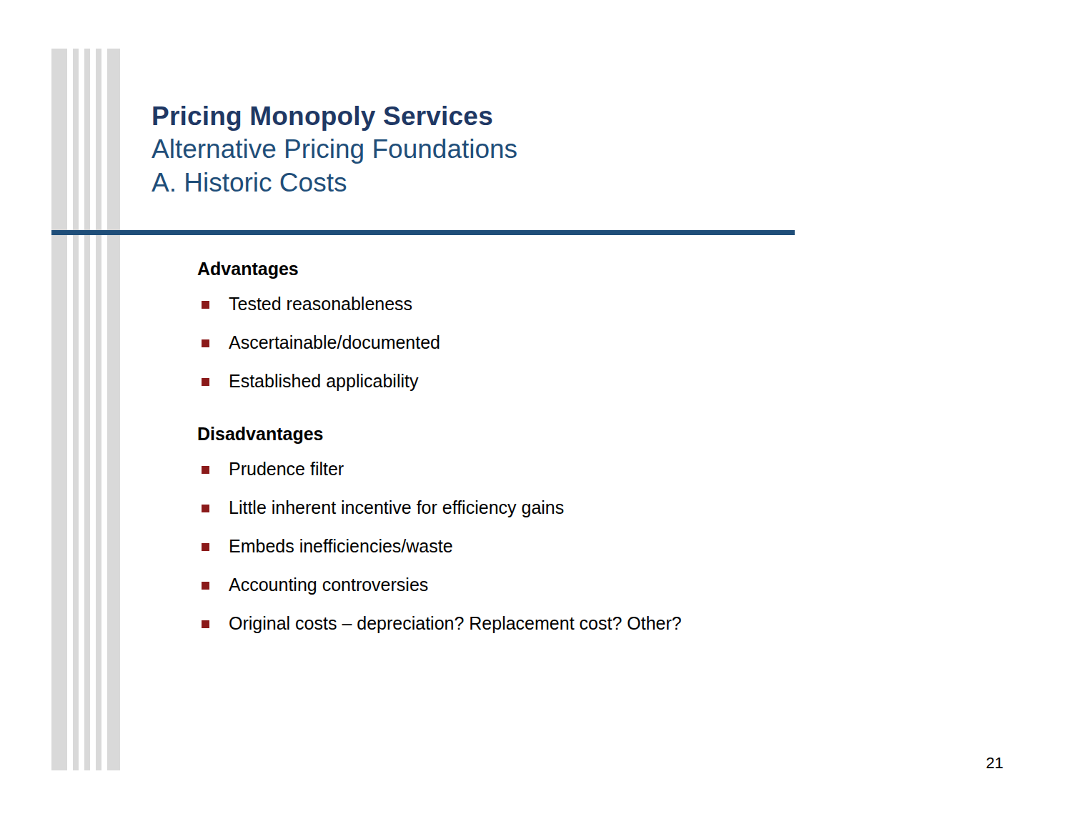Pricing Monopoly Services
Alternative Pricing Foundations
A. Historic Costs
Advantages
Tested reasonableness
Ascertainable/documented
Established applicability
Disadvantages
Prudence filter
Little inherent incentive for efficiency gains
Embeds inefficiencies/waste
Accounting controversies
Original costs – depreciation? Replacement cost? Other?
21